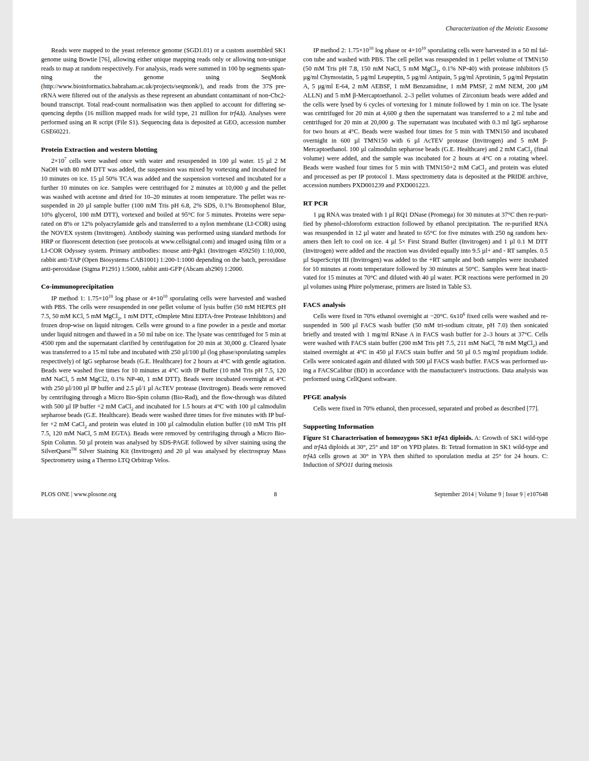Characterization of the Meiotic Exosome
Reads were mapped to the yeast reference genome (SGD1.01) or a custom assembled SK1 genome using Bowtie [76], allowing either unique mapping reads only or allowing non-unique reads to map at random respectively. For analysis, reads were summed in 100 bp segments spanning the genome using SeqMonk (http://www.bioinformatics.babraham.ac.uk/projects/seqmonk/), and reads from the 37S pre-rRNA were filtered out of the analysis as these represent an abundant contaminant of non-Cbc2-bound transcript. Total read-count normalisation was then applied to account for differing sequencing depths (16 million mapped reads for wild type, 21 million for trf4Δ). Analyses were performed using an R script (File S1). Sequencing data is deposited at GEO, accession number GSE60221.
Protein Extraction and western blotting
2×107 cells were washed once with water and resuspended in 100 µl water. 15 µl 2 M NaOH with 80 mM DTT was added, the suspension was mixed by vortexing and incubated for 10 minutes on ice. 15 µl 50% TCA was added and the suspension vortexed and incubated for a further 10 minutes on ice. Samples were centrifuged for 2 minutes at 10,000 g and the pellet was washed with acetone and dried for 10–20 minutes at room temperature. The pellet was resuspended in 20 µl sample buffer (100 mM Tris pH 6.8, 2% SDS, 0.1% Bromophenol Blue, 10% glycerol, 100 mM DTT), vortexed and boiled at 95°C for 5 minutes. Proteins were separated on 8% or 12% polyacrylamide gels and transferred to a nylon membrane (LI-COR) using the NOVEX system (Invitrogen). Antibody staining was performed using standard methods for HRP or fluorescent detection (see protocols at www.cellsignal.com) and imaged using film or a LI-COR Odyssey system. Primary antibodies: mouse anti-Pgk1 (Invitrogen 459250) 1:10,000, rabbit anti-TAP (Open Biosystems CAB1001) 1:200-1:1000 depending on the batch, peroxidase anti-peroxidase (Sigma P1291) 1:5000, rabbit anti-GFP (Abcam ab290) 1:2000.
Co-immunoprecipitation
IP method 1: 1.75×1010 log phase or 4×1010 sporulating cells were harvested and washed with PBS. The cells were resuspended in one pellet volume of lysis buffer (50 mM HEPES pH 7.5, 50 mM KCl, 5 mM MgCl2, 1 mM DTT, cOmplete Mini EDTA-free Protease Inhibitors) and frozen drop-wise on liquid nitrogen. Cells were ground to a fine powder in a pestle and mortar under liquid nitrogen and thawed in a 50 ml tube on ice. The lysate was centrifuged for 5 min at 4500 rpm and the supernatant clarified by centrifugation for 20 min at 30,000 g. Cleared lysate was transferred to a 15 ml tube and incubated with 250 µl/100 µl (log phase/sporulating samples respectively) of IgG sepharose beads (G.E. Healthcare) for 2 hours at 4°C with gentle agitation. Beads were washed five times for 10 minutes at 4°C with IP Buffer (10 mM Tris pH 7.5, 120 mM NaCl, 5 mM MgCl2, 0.1% NP-40, 1 mM DTT). Beads were incubated overnight at 4°C with 250 µl/100 µl IP buffer and 2.5 µl/1 µl AcTEV protease (Invitrogen). Beads were removed by centrifuging through a Micro Bio-Spin column (Bio-Rad), and the flow-through was diluted with 500 µl IP buffer +2 mM CaCl2 and incubated for 1.5 hours at 4°C with 100 µl calmodulin sepharose beads (G.E. Healthcare). Beads were washed three times for five minutes with IP buffer +2 mM CaCl2 and protein was eluted in 100 µl calmodulin elution buffer (10 mM Tris pH 7.5, 120 mM NaCl, 5 mM EGTA). Beads were removed by centrifuging through a Micro Bio-Spin Column. 50 µl protein was analysed by SDS-PAGE followed by silver staining using the SilverQuestTM Silver Staining Kit (Invitrogen) and 20 µl was analysed by electrospray Mass Spectrometry using a Thermo LTQ Orbitrap Velos.
IP method 2: 1.75×1010 log phase or 4×1010 sporulating cells were harvested in a 50 ml falcon tube and washed with PBS. The cell pellet was resuspended in 1 pellet volume of TMN150 (50 mM Tris pH 7.8, 150 mM NaCl, 5 mM MgCl2, 0.1% NP-40) with protease inhibitors (5 µg/ml Chymostatin, 5 µg/ml Leupeptin, 5 µg/ml Antipain, 5 µg/ml Aprotinin, 5 µg/ml Pepstatin A, 5 µg/ml E-64, 2 mM AEBSF, 1 mM Benzamidine, 1 mM PMSF, 2 mM NEM, 200 µM ALLN) and 5 mM β-Mercaptoethanol. 2–3 pellet volumes of Zirconium beads were added and the cells were lysed by 6 cycles of vortexing for 1 minute followed by 1 min on ice. The lysate was centrifuged for 20 min at 4,600 g then the supernatant was transferred to a 2 ml tube and centrifuged for 20 min at 20,000 g. The supernatant was incubated with 0.3 ml IgG sepharose for two hours at 4°C. Beads were washed four times for 5 min with TMN150 and incubated overnight in 600 µl TMN150 with 6 µl AcTEV protease (Invitrogen) and 5 mM β-Mercaptoethanol. 100 µl calmodulin sepharose beads (G.E. Healthcare) and 2 mM CaCl2 (final volume) were added, and the sample was incubated for 2 hours at 4°C on a rotating wheel. Beads were washed four times for 5 min with TMN150+2 mM CaCl2 and protein was eluted and processed as per IP protocol 1. Mass spectrometry data is deposited at the PRIDE archive, accession numbers PXD001239 and PXD001223.
RT PCR
1 µg RNA was treated with 1 µl RQ1 DNase (Promega) for 30 minutes at 37°C then re-purified by phenol-chloroform extraction followed by ethanol precipitation. The re-purified RNA was resuspended in 12 µl water and heated to 65°C for five minutes with 250 ng random hexamers then left to cool on ice. 4 µl 5× First Strand Buffer (Invitrogen) and 1 µl 0.1 M DTT (Invitrogen) were added and the reaction was divided equally into 9.5 µl+ and - RT samples. 0.5 µl SuperScript III (Invitrogen) was added to the +RT sample and both samples were incubated for 10 minutes at room temperature followed by 30 minutes at 50°C. Samples were heat inactivated for 15 minutes at 70°C and diluted with 40 µl water. PCR reactions were performed in 20 µl volumes using Phire polymerase, primers are listed in Table S3.
FACS analysis
Cells were fixed in 70% ethanol overnight at −20°C. 6x106 fixed cells were washed and resuspended in 500 µl FACS wash buffer (50 mM tri-sodium citrate, pH 7.0) then sonicated briefly and treated with 1 mg/ml RNase A in FACS wash buffer for 2–3 hours at 37°C. Cells were washed with FACS stain buffer (200 mM Tris pH 7.5, 211 mM NaCl, 78 mM MgCl2) and stained overnight at 4°C in 450 µl FACS stain buffer and 50 µl 0.5 mg/ml propidium iodide. Cells were sonicated again and diluted with 500 µl FACS wash buffer. FACS was performed using a FACSCalibur (BD) in accordance with the manufacturer's instructions. Data analysis was performed using CellQuest software.
PFGE analysis
Cells were fixed in 70% ethanol, then processed, separated and probed as described [77].
Supporting Information
Figure S1 Characterisation of homozygous SK1 trf4Δ diploids. A: Growth of SK1 wild-type and trf4Δ diploids at 30°, 25° and 18° on YPD plates. B: Tetrad formation in SK1 wild-type and trf4Δ cells grown at 30° in YPA then shifted to sporulation media at 25° for 24 hours. C: Induction of SPO11 during meiosis
PLOS ONE | www.plosone.org
8
September 2014 | Volume 9 | Issue 9 | e107648